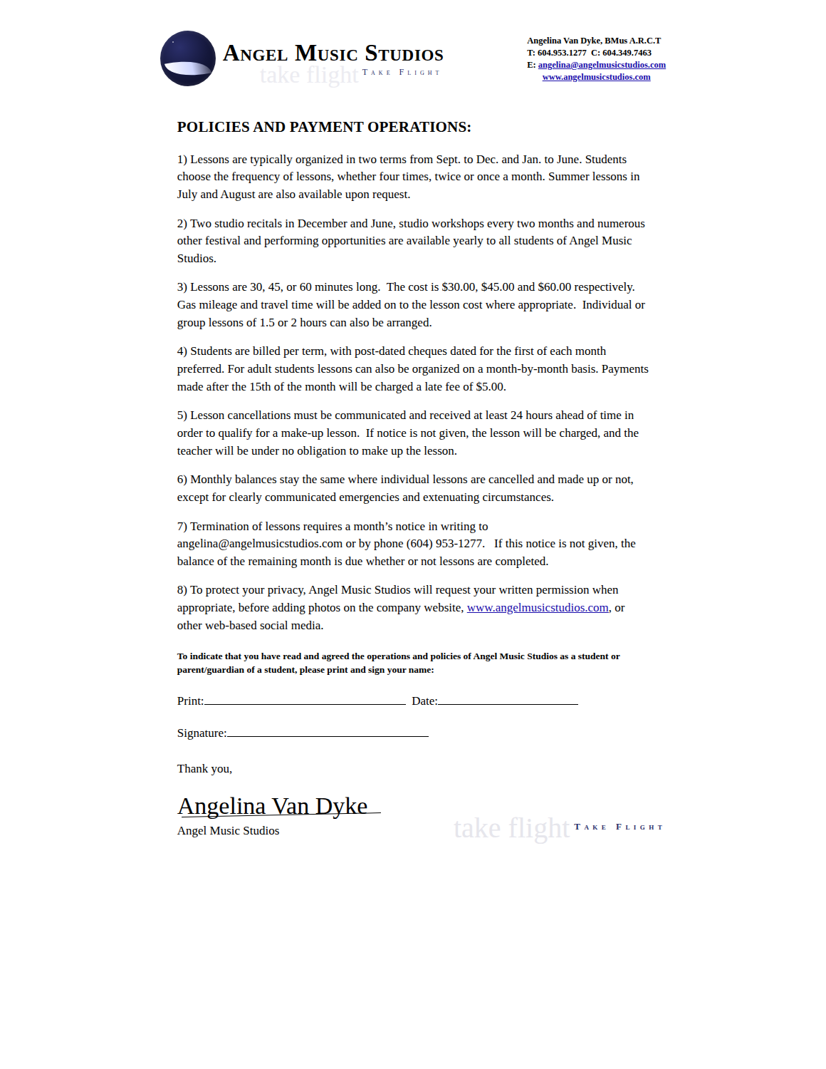Angel Music Studios
Take Flight
take flight
Angelina Van Dyke, BMus A.R.C.T
T: 604.953.1277 C: 604.349.7463
E: angelina@angelmusicstudios.com www.angelmusicstudios.com
POLICIES AND PAYMENT OPERATIONS:
1) Lessons are typically organized in two terms from Sept. to Dec. and Jan. to June. Students choose the frequency of lessons, whether four times, twice or once a month. Summer lessons in July and August are also available upon request.
2) Two studio recitals in December and June, studio workshops every two months and numerous other festival and performing opportunities are available yearly to all students of Angel Music Studios.
3) Lessons are 30, 45, or 60 minutes long. The cost is $30.00, $45.00 and $60.00 respectively. Gas mileage and travel time will be added on to the lesson cost where appropriate. Individual or group lessons of 1.5 or 2 hours can also be arranged.
4) Students are billed per term, with post-dated cheques dated for the first of each month preferred. For adult students lessons can also be organized on a month-by-month basis. Payments made after the 15th of the month will be charged a late fee of $5.00.
5) Lesson cancellations must be communicated and received at least 24 hours ahead of time in order to qualify for a make-up lesson. If notice is not given, the lesson will be charged, and the teacher will be under no obligation to make up the lesson.
6) Monthly balances stay the same where individual lessons are cancelled and made up or not, except for clearly communicated emergencies and extenuating circumstances.
7) Termination of lessons requires a month’s notice in writing to angelina@angelmusicstudios.com or by phone (604) 953-1277. If this notice is not given, the balance of the remaining month is due whether or not lessons are completed.
8) To protect your privacy, Angel Music Studios will request your written permission when appropriate, before adding photos on the company website, www.angelmusicstudios.com, or other web-based social media.
To indicate that you have read and agreed the operations and policies of Angel Music Studios as a student or parent/guardian of a student, please print and sign your name:
Print: Date:
Signature:
Thank you,
Angelina Van Dyke
Angel Music Studios
take flight Take Flight